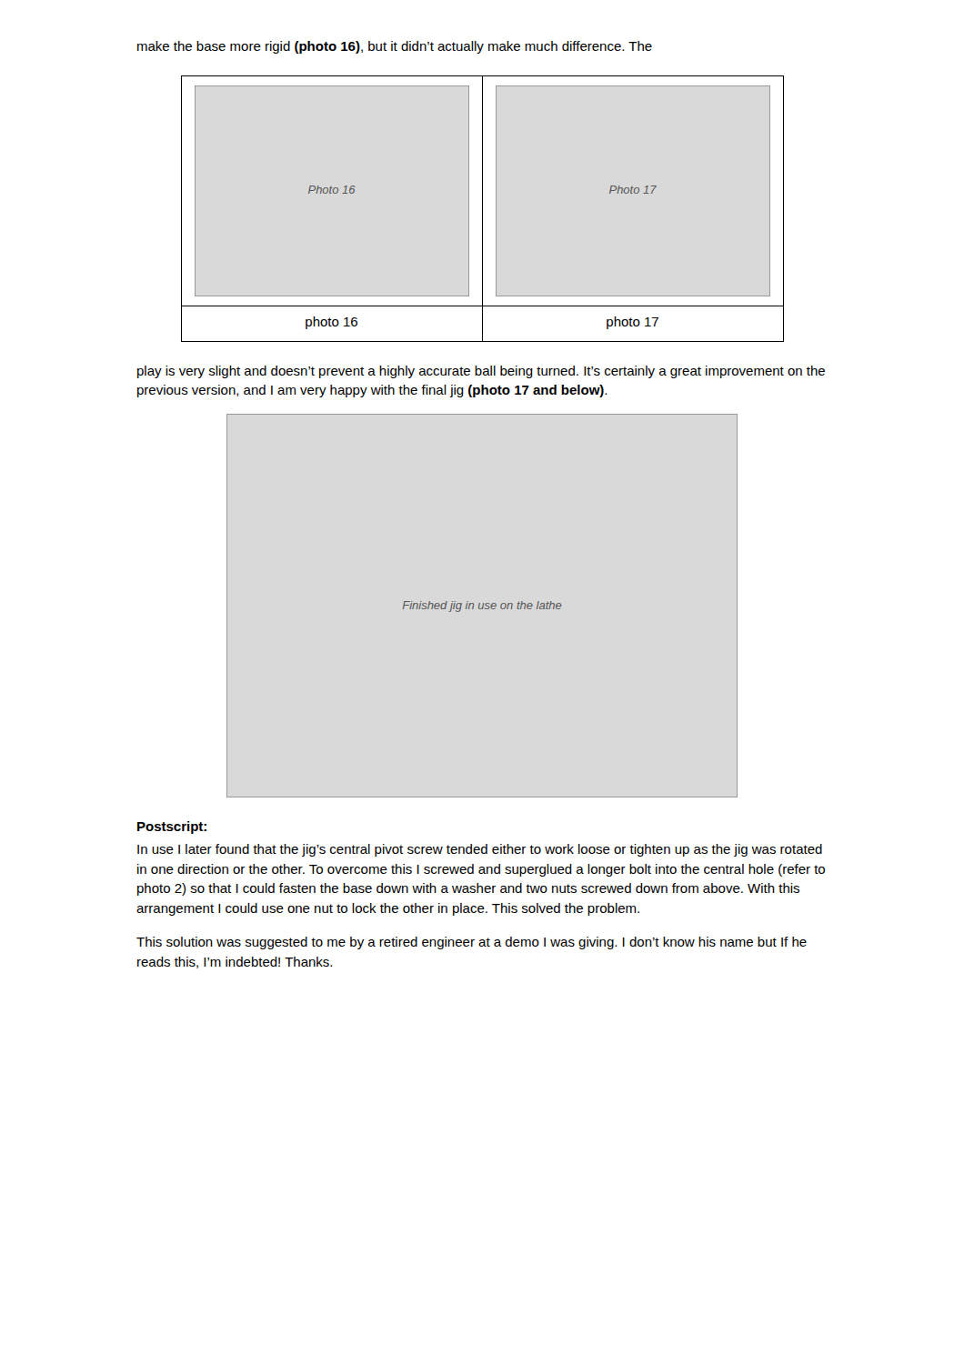make the base more rigid (photo 16), but it didn’t actually make much difference. The
| Photo 16 | Photo 17 |
| photo 16 | photo 17 |
play is very slight and doesn’t prevent a highly accurate ball being turned. It’s certainly a great improvement on the previous version, and I am very happy with the final jig (photo 17 and below).
Finished jig in use on the lathe
Postscript:
In use I later found that the jig’s central pivot screw tended either to work loose or tighten up as the jig was rotated in one direction or the other. To overcome this I screwed and superglued a longer bolt into the central hole (refer to photo 2) so that I could fasten the base down with a washer and two nuts screwed down from above. With this arrangement I could use one nut to lock the other in place. This solved the problem.
This solution was suggested to me by a retired engineer at a demo I was giving. I don’t know his name but If he reads this, I’m indebted! Thanks.